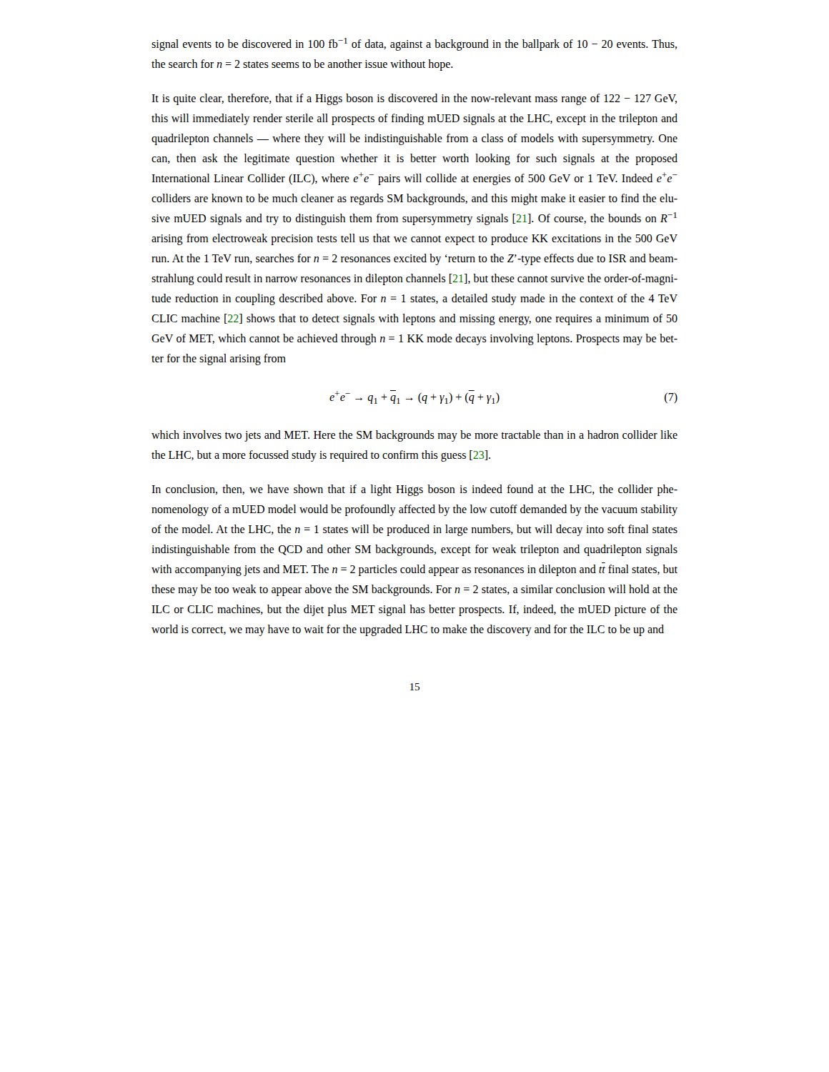signal events to be discovered in 100 fb−1 of data, against a background in the ballpark of 10 − 20 events. Thus, the search for n = 2 states seems to be another issue without hope.
It is quite clear, therefore, that if a Higgs boson is discovered in the now-relevant mass range of 122 − 127 GeV, this will immediately render sterile all prospects of finding mUED signals at the LHC, except in the trilepton and quadrilepton channels — where they will be indistinguishable from a class of models with supersymmetry. One can, then ask the legitimate question whether it is better worth looking for such signals at the proposed International Linear Collider (ILC), where e+e− pairs will collide at energies of 500 GeV or 1 TeV. Indeed e+e− colliders are known to be much cleaner as regards SM backgrounds, and this might make it easier to find the elusive mUED signals and try to distinguish them from supersymmetry signals [21]. Of course, the bounds on R−1 arising from electroweak precision tests tell us that we cannot expect to produce KK excitations in the 500 GeV run. At the 1 TeV run, searches for n = 2 resonances excited by ‘return to the Z’-type effects due to ISR and beamstrahlung could result in narrow resonances in dilepton channels [21], but these cannot survive the order-of-magnitude reduction in coupling described above. For n = 1 states, a detailed study made in the context of the 4 TeV CLIC machine [22] shows that to detect signals with leptons and missing energy, one requires a minimum of 50 GeV of MET, which cannot be achieved through n = 1 KK mode decays involving leptons. Prospects may be better for the signal arising from
e+e− → q1 + q1 → (q + γ1) + (q + γ1) (7)
which involves two jets and MET. Here the SM backgrounds may be more tractable than in a hadron collider like the LHC, but a more focussed study is required to confirm this guess [23].
In conclusion, then, we have shown that if a light Higgs boson is indeed found at the LHC, the collider phenomenology of a mUED model would be profoundly affected by the low cutoff demanded by the vacuum stability of the model. At the LHC, the n = 1 states will be produced in large numbers, but will decay into soft final states indistinguishable from the QCD and other SM backgrounds, except for weak trilepton and quadrilepton signals with accompanying jets and MET. The n = 2 particles could appear as resonances in dilepton and tt final states, but these may be too weak to appear above the SM backgrounds. For n = 2 states, a similar conclusion will hold at the ILC or CLIC machines, but the dijet plus MET signal has better prospects. If, indeed, the mUED picture of the world is correct, we may have to wait for the upgraded LHC to make the discovery and for the ILC to be up and
15